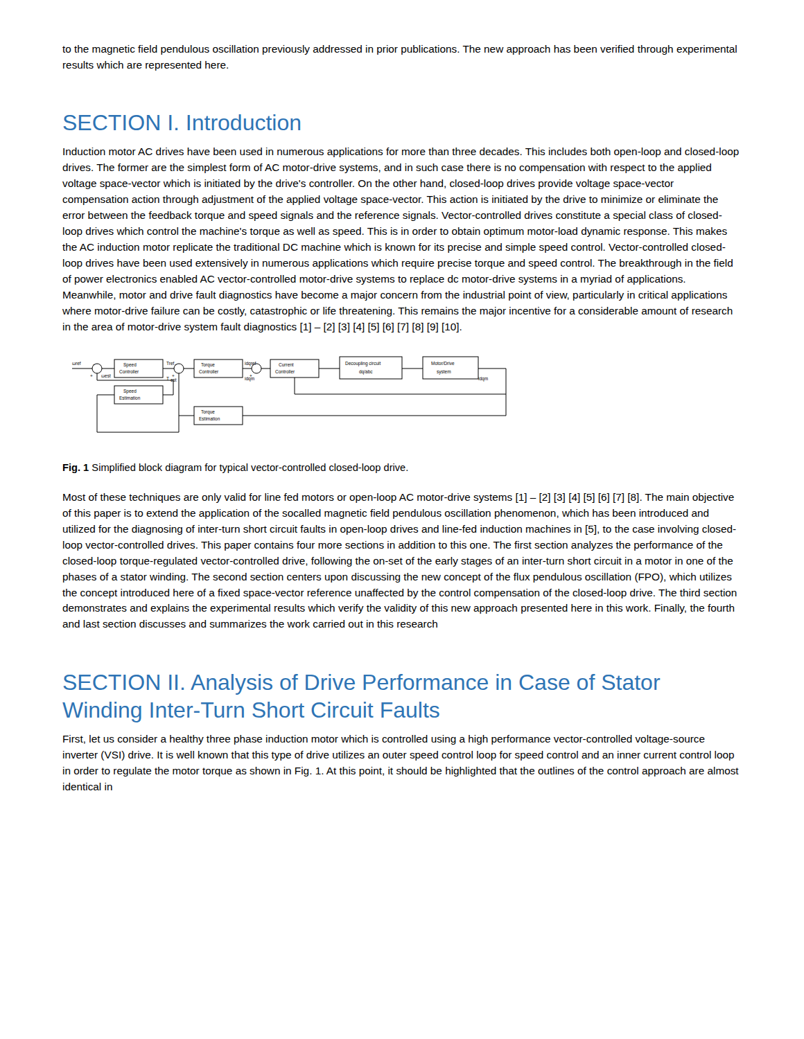to the magnetic field pendulous oscillation previously addressed in prior publications. The new approach has been verified through experimental results which are represented here.
SECTION I. Introduction
Induction motor AC drives have been used in numerous applications for more than three decades. This includes both open-loop and closed-loop drives. The former are the simplest form of AC motor-drive systems, and in such case there is no compensation with respect to the applied voltage space-vector which is initiated by the drive's controller. On the other hand, closed-loop drives provide voltage space-vector compensation action through adjustment of the applied voltage space-vector. This action is initiated by the drive to minimize or eliminate the error between the feedback torque and speed signals and the reference signals. Vector-controlled drives constitute a special class of closed-loop drives which control the machine's torque as well as speed. This is in order to obtain optimum motor-load dynamic response. This makes the AC induction motor replicate the traditional DC machine which is known for its precise and simple speed control. Vector-controlled closed-loop drives have been used extensively in numerous applications which require precise torque and speed control. The breakthrough in the field of power electronics enabled AC vector-controlled motor-drive systems to replace dc motor-drive systems in a myriad of applications. Meanwhile, motor and drive fault diagnostics have become a major concern from the industrial point of view, particularly in critical applications where motor-drive failure can be costly, catastrophic or life threatening. This remains the major incentive for a considerable amount of research in the area of motor-drive system fault diagnostics [1] – [2] [3] [4] [5] [6] [7] [8] [9] [10].
ωref Tref idqref + − + − + − ωest T est idqm idqm Speed Controller Speed Estimation Torque Controller Torque Estimation Current Controller Decoupling circuit dq/abc Motor/Drive system
Fig. 1 Simplified block diagram for typical vector-controlled closed-loop drive.
Most of these techniques are only valid for line fed motors or open-loop AC motor-drive systems [1] – [2] [3] [4] [5] [6] [7] [8]. The main objective of this paper is to extend the application of the socalled magnetic field pendulous oscillation phenomenon, which has been introduced and utilized for the diagnosing of inter-turn short circuit faults in open-loop drives and line-fed induction machines in [5], to the case involving closed-loop vector-controlled drives. This paper contains four more sections in addition to this one. The first section analyzes the performance of the closed-loop torque-regulated vector-controlled drive, following the on-set of the early stages of an inter-turn short circuit in a motor in one of the phases of a stator winding. The second section centers upon discussing the new concept of the flux pendulous oscillation (FPO), which utilizes the concept introduced here of a fixed space-vector reference unaffected by the control compensation of the closed-loop drive. The third section demonstrates and explains the experimental results which verify the validity of this new approach presented here in this work. Finally, the fourth and last section discusses and summarizes the work carried out in this research
SECTION II. Analysis of Drive Performance in Case of Stator Winding Inter-Turn Short Circuit Faults
First, let us consider a healthy three phase induction motor which is controlled using a high performance vector-controlled voltage-source inverter (VSI) drive. It is well known that this type of drive utilizes an outer speed control loop for speed control and an inner current control loop in order to regulate the motor torque as shown in Fig. 1. At this point, it should be highlighted that the outlines of the control approach are almost identical in